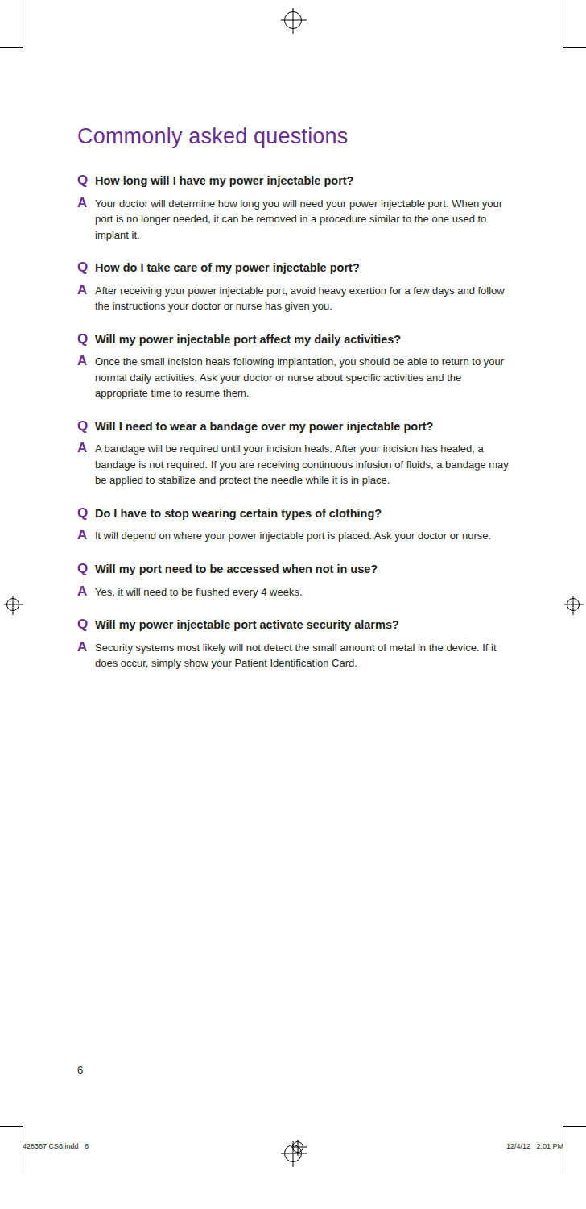Commonly asked questions
QHow long will I have my power injectable port?
AYour doctor will determine how long you will need your power injectable port. When your port is no longer needed, it can be removed in a procedure similar to the one used to implant it.
QHow do I take care of my power injectable port?
AAfter receiving your power injectable port, avoid heavy exertion for a few days and follow the instructions your doctor or nurse has given you.
QWill my power injectable port affect my daily activities?
AOnce the small incision heals following implantation, you should be able to return to your normal daily activities. Ask your doctor or nurse about specific activities and the appropriate time to resume them.
QWill I need to wear a bandage over my power injectable port?
AA bandage will be required until your incision heals. After your incision has healed, a bandage is not required. If you are receiving continuous infusion of fluids, a bandage may be applied to stabilize and protect the needle while it is in place.
QDo I have to stop wearing certain types of clothing?
AIt will depend on where your power injectable port is placed. Ask your doctor or nurse.
QWill my port need to be accessed when not in use?
AYes, it will need to be flushed every 4 weeks.
QWill my power injectable port activate security alarms?
ASecurity systems most likely will not detect the small amount of metal in the device. If it does occur, simply show your Patient Identification Card.
6
428367 CS6.indd 6
12/4/12 2:01 PM